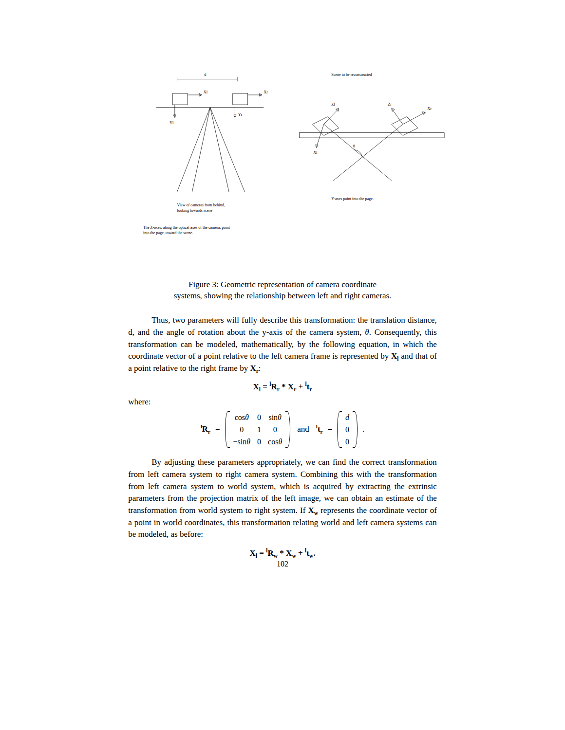d Xl Yl Xr Yr View of cameras from behind, looking towards scene The Z-axes, along the optical axes of the camera, point into the page, toward the scene. Scene to be reconstructed Zl Xl Zr Xr θ Y-axes point into the page.
Figure 3: Geometric representation of camera coordinate
systems, showing the relationship between left and right cameras.
Thus, two parameters will fully describe this transformation: the translation distance, d, and the angle of rotation about the y-axis of the camera system, θ. Consequently, this transformation can be modeled, mathematically, by the following equation, in which the coordinate vector of a point relative to the left camera frame is represented by Xl and that of a point relative to the right frame by Xr:
Xl = lRr * Xr + ltr
where:
lRr =
| cos θ | 0 | sin θ |
| 0 | 1 | 0 |
| −sin θ | 0 | cos θ |
and ltr =
| d |
| 0 |
| 0 |
.
By adjusting these parameters appropriately, we can find the correct transformation from left camera system to right camera system. Combining this with the transformation from left camera system to world system, which is acquired by extracting the extrinsic parameters from the projection matrix of the left image, we can obtain an estimate of the transformation from world system to right system. If Xw represents the coordinate vector of a point in world coordinates, this transformation relating world and left camera systems can be modeled, as before:
Xl = lRw * Xw + ltw.
102